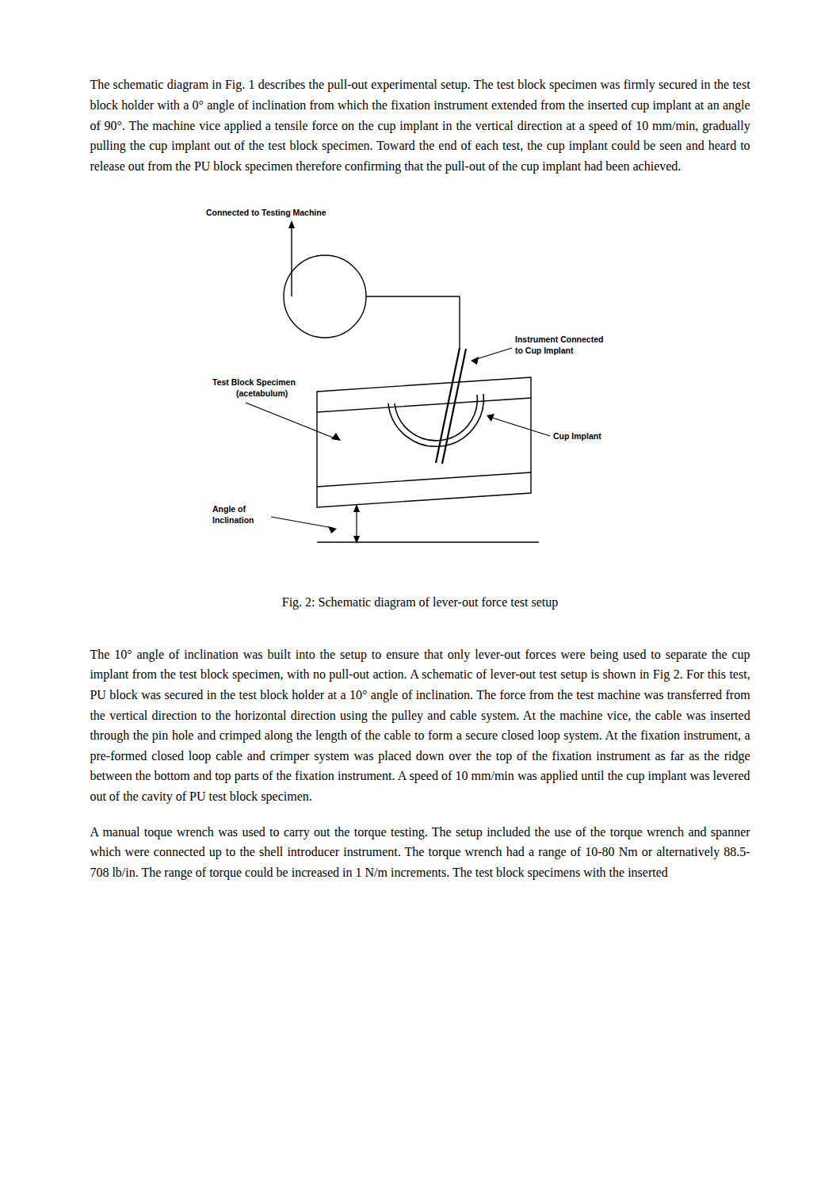The schematic diagram in Fig. 1 describes the pull-out experimental setup. The test block specimen was firmly secured in the test block holder with a 0° angle of inclination from which the fixation instrument extended from the inserted cup implant at an angle of 90°. The machine vice applied a tensile force on the cup implant in the vertical direction at a speed of 10 mm/min, gradually pulling the cup implant out of the test block specimen. Toward the end of each test, the cup implant could be seen and heard to release out from the PU block specimen therefore confirming that the pull-out of the cup implant had been achieved.
Connected to Testing Machine Instrument Connected to Cup Implant Test Block Specimen (acetabulum) Cup Implant Angle of Inclination
Fig. 2: Schematic diagram of lever-out force test setup
The 10° angle of inclination was built into the setup to ensure that only lever-out forces were being used to separate the cup implant from the test block specimen, with no pull-out action. A schematic of lever-out test setup is shown in Fig 2. For this test, PU block was secured in the test block holder at a 10° angle of inclination. The force from the test machine was transferred from the vertical direction to the horizontal direction using the pulley and cable system. At the machine vice, the cable was inserted through the pin hole and crimped along the length of the cable to form a secure closed loop system. At the fixation instrument, a pre-formed closed loop cable and crimper system was placed down over the top of the fixation instrument as far as the ridge between the bottom and top parts of the fixation instrument. A speed of 10 mm/min was applied until the cup implant was levered out of the cavity of PU test block specimen.
A manual toque wrench was used to carry out the torque testing. The setup included the use of the torque wrench and spanner which were connected up to the shell introducer instrument. The torque wrench had a range of 10-80 Nm or alternatively 88.5-708 lb/in. The range of torque could be increased in 1 N/m increments. The test block specimens with the inserted